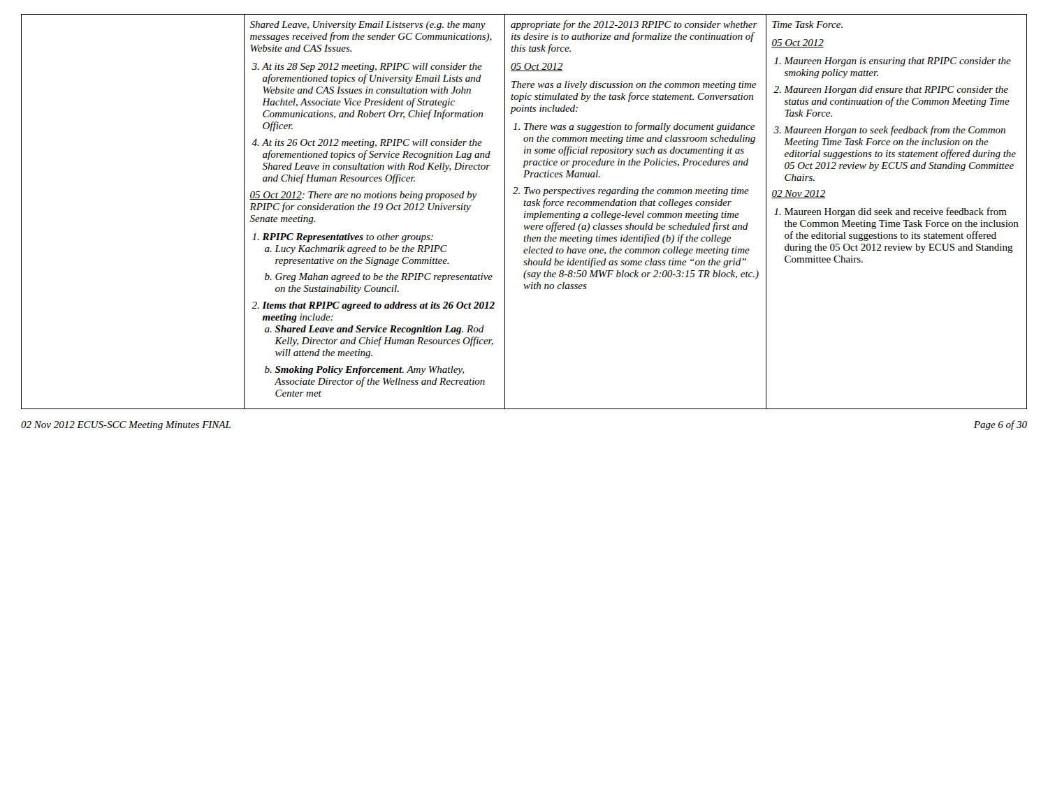| | Shared Leave, University Email Listservs (e.g. the many messages received from the sender GC Communications), Website and CAS Issues. At its 28 Sep 2012 meeting, RPIPC will consider the aforementioned topics of University Email Lists and Website and CAS Issues in consultation with John Hachtel, Associate Vice President of Strategic Communications, and Robert Orr, Chief Information Officer. At its 26 Oct 2012 meeting, RPIPC will consider the aforementioned topics of Service Recognition Lag and Shared Leave in consultation with Rod Kelly, Director and Chief Human Resources Officer. 05 Oct 2012 : There are no motions being proposed by RPIPC for consideration the 19 Oct 2012 University Senate meeting. RPIPC Representatives to other groups: Lucy Kachmarik agreed to be the RPIPC representative on the Signage Committee. Greg Mahan agreed to be the RPIPC representative on the Sustainability Council. Items that RPIPC agreed to address at its 26 Oct 2012 meeting include: Shared Leave and Service Recognition Lag . Rod Kelly, Director and Chief Human Resources Officer, will attend the meeting. Smoking Policy Enforcement . Amy Whatley, Associate Director of the Wellness and Recreation Center met | appropriate for the 2012-2013 RPIPC to consider whether its desire is to authorize and formalize the continuation of this task force. 05 Oct 2012 There was a lively discussion on the common meeting time topic stimulated by the task force statement. Conversation points included: There was a suggestion to formally document guidance on the common meeting time and classroom scheduling in some official repository such as documenting it as practice or procedure in the Policies, Procedures and Practices Manual. Two perspectives regarding the common meeting time task force recommendation that colleges consider implementing a college-level common meeting time were offered (a) classes should be scheduled first and then the meeting times identified (b) if the college elected to have one, the common college meeting time should be identified as some class time “on the grid” (say the 8-8:50 MWF block or 2:00-3:15 TR block, etc.) with no classes | Time Task Force. 05 Oct 2012 Maureen Horgan is ensuring that RPIPC consider the smoking policy matter. Maureen Horgan did ensure that RPIPC consider the status and continuation of the Common Meeting Time Task Force. Maureen Horgan to seek feedback from the Common Meeting Time Task Force on the inclusion on the editorial suggestions to its statement offered during the 05 Oct 2012 review by ECUS and Standing Committee Chairs. 02 Nov 2012 Maureen Horgan did seek and receive feedback from the Common Meeting Time Task Force on the inclusion of the editorial suggestions to its statement offered during the 05 Oct 2012 review by ECUS and Standing Committee Chairs. |
02 Nov 2012 ECUS-SCC Meeting Minutes FINAL Page 6 of 30